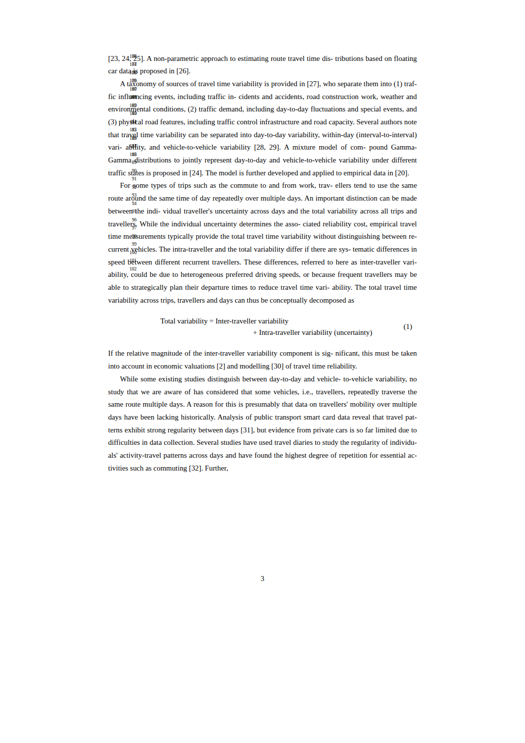76[23, 24, 25]. A non-parametric approach to estimating route travel time dis- 77tributions based on floating car data is proposed in [26].
78 A taxonomy of sources of travel time variability is provided in [27], 79who separate them into (1) traffic influencing events, including traffic in- 80cidents and accidents, road construction work, weather and environmental 81conditions, (2) traffic demand, including day-to-day fluctuations and special 82events, and (3) physical road features, including traffic control infrastructure 83and road capacity. Several authors note that travel time variability can be 84separated into day-to-day variability, within-day (interval-to-interval) vari- 85ability, and vehicle-to-vehicle variability [28, 29]. A mixture model of com- 86pound Gamma-Gamma distributions to jointly represent day-to-day and 87vehicle-to-vehicle variability under different traffic states is proposed in [24]. 88 The model is further developed and applied to empirical data in [20].
89 For some types of trips such as the commute to and from work, trav- 90ellers tend to use the same route around the same time of day repeatedly 91over multiple days. An important distinction can be made between the indi- 92vidual traveller's uncertainty across days and the total variability across all 93trips and travellers. While the individual uncertainty determines the asso- 94ciated reliability cost, empirical travel time measurements typically provide 95the total travel time variability without distinguishing between recurrent 96vehicles. The intra-traveller and the total variability differ if there are sys- 97tematic differences in speed between different recurrent travellers. These 98differences, referred to here as inter-traveller variability, could be due to 99heterogeneous preferred driving speeds, or because frequent travellers may 100be able to strategically plan their departure times to reduce travel time vari- 101ability. The total travel time variability across trips, travellers and days can 102thus be conceptually decomposed as
Total variability = Inter-traveller variability
+ Intra-traveller variability (uncertainty)
(1)
103 If the relative magnitude of the inter-traveller variability component is sig- 104nificant, this must be taken into account in economic valuations [2] and 105modelling [30] of travel time reliability.
106 While some existing studies distinguish between day-to-day and vehicle- 107to-vehicle variability, no study that we are aware of has considered that some 108vehicles, i.e., travellers, repeatedly traverse the same route multiple days. A 109reason for this is presumably that data on travellers' mobility over multiple 110days have been lacking historically. Analysis of public transport smart card 111data reveal that travel patterns exhibit strong regularity between days [31], 112but evidence from private cars is so far limited due to difficulties in data 113collection. Several studies have used travel diaries to study the regularity of 114individuals' activity-travel patterns across days and have found the highest 115degree of repetition for essential activities such as commuting [32]. Further,
3